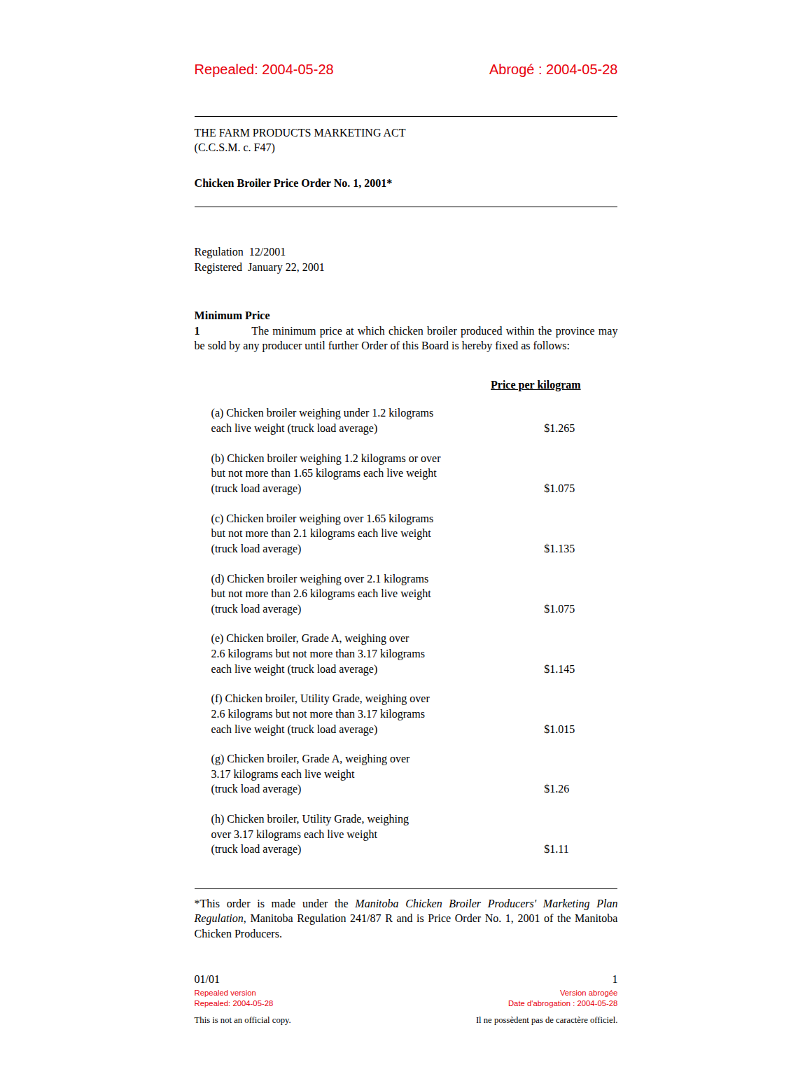Repealed: 2004-05-28 Abrogé : 2004-05-28
THE FARM PRODUCTS MARKETING ACT
(C.C.S.M. c. F47)
Chicken Broiler Price Order No. 1, 2001*
Regulation 12/2001
Registered January 22, 2001
Minimum Price
1 The minimum price at which chicken broiler produced within the province may be sold by any producer until further Order of this Board is hereby fixed as follows:
Price per kilogram
| (a) Chicken broiler weighing under 1.2 kilograms each live weight (truck load average) | $1.265 |
| (b) Chicken broiler weighing 1.2 kilograms or over but not more than 1.65 kilograms each live weight (truck load average) | $1.075 |
| (c) Chicken broiler weighing over 1.65 kilograms but not more than 2.1 kilograms each live weight (truck load average) | $1.135 |
| (d) Chicken broiler weighing over 2.1 kilograms but not more than 2.6 kilograms each live weight (truck load average) | $1.075 |
| (e) Chicken broiler, Grade A, weighing over 2.6 kilograms but not more than 3.17 kilograms each live weight (truck load average) | $1.145 |
| (f) Chicken broiler, Utility Grade, weighing over 2.6 kilograms but not more than 3.17 kilograms each live weight (truck load average) | $1.015 |
| (g) Chicken broiler, Grade A, weighing over 3.17 kilograms each live weight (truck load average) | $1.26 |
| (h) Chicken broiler, Utility Grade, weighing over 3.17 kilograms each live weight (truck load average) | $1.11 |
*This order is made under the Manitoba Chicken Broiler Producers' Marketing Plan Regulation, Manitoba Regulation 241/87 R and is Price Order No. 1, 2001 of the Manitoba Chicken Producers.
01/01 1
Repealed version Version abrogée
Repealed: 2004-05-28 Date d'abrogation : 2004-05-28
This is not an official copy. Il ne possèdent pas de caractère officiel.